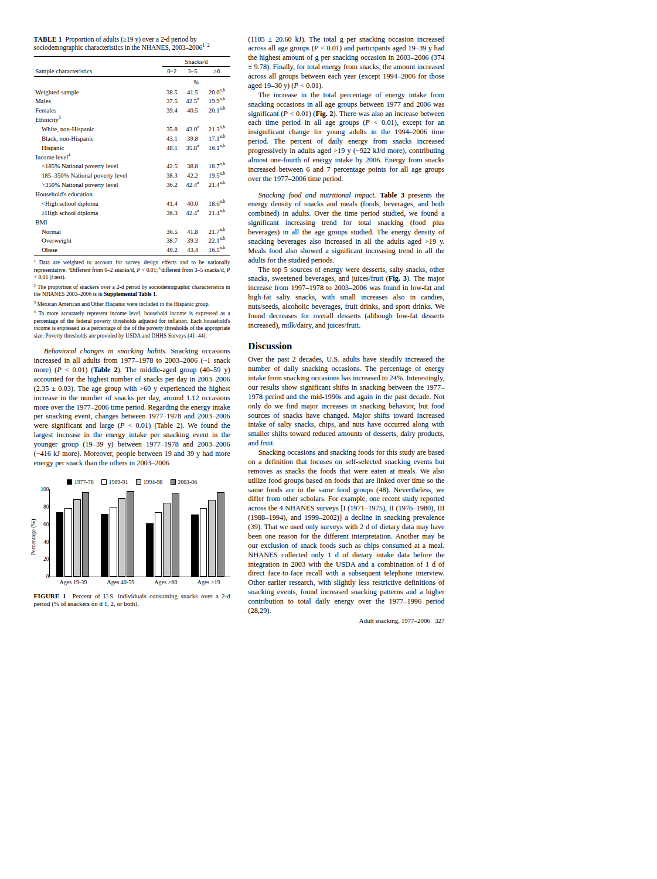TABLE 1 Proportion of adults (≥19 y) over a 2-d period by sociodemographic characteristics in the NHANES, 2003–20061–2
| | Snacks/d |
| --- | --- |
| Sample characteristics | 0–2 | 3–5 | ≥6 |
| | % |
| Weighted sample | 38.5 | 41.5 | 20.0 a,b |
| Males | 37.5 | 42.5 a | 19.9 a,b |
| Females | 39.4 | 40.5 | 20.1 a,b |
| Ethnicity 3 | | | |
| White, non-Hispanic | 35.8 | 43.0 a | 21.3 a,b |
| Black, non-Hispanic | 43.1 | 39.8 | 17.1 a,b |
| Hispanic | 48.1 | 35.8 a | 16.1 a,b |
| Income level 4 | | | |
| <185% National poverty level | 42.5 | 38.8 | 18.7 a,b |
| 185–350% National poverty level | 38.3 | 42.2 | 19.5 a,b |
| >350% National poverty level | 36.2 | 42.4 a | 21.4 a,b |
| Household's education | | | |
| <High school diploma | 41.4 | 40.0 | 18.6 a,b |
| ≥High school diploma | 36.3 | 42.4 a | 21.4 a,b |
| BMI | | | |
| Normal | 36.5 | 41.8 | 21.7 a,b |
| Overweight | 38.7 | 39.3 | 22.1 a,b |
| Obese | 40.2 | 43.4 | 16.5 a,b |
1 Data are weighted to account for survey design effects and to be nationally representative. aDifferent from 0–2 snacks/d, P < 0.01; bdifferent from 3–5 snacks/d, P < 0.01 (t test).
2 The proportion of snackers over a 2-d period by sociodemographic characteristics in the NHANES 2003–2006 is in Supplemental Table 1.
3 Mexican American and Other Hispanic were included in the Hispanic group.
4 To more accurately represent income level, household income is expressed as a percentage of the federal poverty thresholds adjusted for inflation. Each household's income is expressed as a percentage of the of the poverty thresholds of the appropriate size. Poverty thresholds are provided by USDA and DHHS Surveys (41–44).
Behavioral changes in snacking habits. Snacking occasions increased in all adults from 1977–1978 to 2003–2006 (~1 snack more) (P < 0.01) (Table 2). The middle-aged group (40–59 y) accounted for the highest number of snacks per day in 2003–2006 (2.35 ± 0.03). The age group with >60 y experienced the highest increase in the number of snacks per day, around 1.12 occasions more over the 1977–2006 time period. Regarding the energy intake per snacking event, changes between 1977–1978 and 2003–2006 were significant and large (P < 0.01) (Table 2). We found the largest increase in the energy intake per snacking event in the younger group (19–39 y) between 1977–1978 and 2003–2006 (~416 kJ more). Moreover, people between 19 and 39 y had more energy per snack than the others in 2003–2006
1977-78 1989-91 1994-98 2003-06
Percentage (%)
100
80
60
40
20
0
Ages 19-39 Ages 40-59 Ages >60 Ages >19
FIGURE 1 Percent of U.S. individuals consuming snacks over a 2-d period (% of snackers on d 1, 2, or both).
(1105 ± 20.60 kJ). The total g per snacking occasion increased across all age groups (P < 0.01) and participants aged 19–39 y had the highest amount of g per snacking occasion in 2003–2006 (374 ± 9.78). Finally, for total energy from snacks, the amount increased across all groups between each year (except 1994–2006 for those aged 19–30 y) (P < 0.01).
The increase in the total percentage of energy intake from snacking occasions in all age groups between 1977 and 2006 was significant (P < 0.01) (Fig. 2). There was also an increase between each time period in all age groups (P < 0.01), except for an insignificant change for young adults in the 1994–2006 time period. The percent of daily energy from snacks increased progressively in adults aged >19 y (~922 kJ/d more), contributing almost one-fourth of energy intake by 2006. Energy from snacks increased between 6 and 7 percentage points for all age groups over the 1977–2006 time period.
Snacking food and nutritional impact. Table 3 presents the energy density of snacks and meals (foods, beverages, and both combined) in adults. Over the time period studied, we found a significant increasing trend for total snacking (food plus beverages) in all the age groups studied. The energy density of snacking beverages also increased in all the adults aged >19 y. Meals food also showed a significant increasing trend in all the adults for the studied periods.
The top 5 sources of energy were desserts, salty snacks, other snacks, sweetened beverages, and juices/fruit (Fig. 3). The major increase from 1997–1978 to 2003–2006 was found in low-fat and high-fat salty snacks, with small increases also in candies, nuts/seeds, alcoholic beverages, fruit drinks, and sport drinks. We found decreases for overall desserts (although low-fat desserts increased), milk/dairy, and juices/fruit.
Discussion
Over the past 2 decades, U.S. adults have steadily increased the number of daily snacking occasions. The percentage of energy intake from snacking occasions has increased to 24%. Interestingly, our results show significant shifts in snacking between the 1977–1978 period and the mid-1990s and again in the past decade. Not only do we find major increases in snacking behavior, but food sources of snacks have changed. Major shifts toward increased intake of salty snacks, chips, and nuts have occurred along with smaller shifts toward reduced amounts of desserts, dairy products, and fruit.
Snacking occasions and snacking foods for this study are based on a definition that focuses on self-selected snacking events but removes as snacks the foods that were eaten at meals. We also utilize food groups based on foods that are linked over time so the same foods are in the same food groups (48). Nevertheless, we differ from other scholars. For example, one recent study reported across the 4 NHANES surveys [I (1971–1975), II (1976–1980), III (1988–1994), and 1999–2002)] a decline in snacking prevalence (39). That we used only surveys with 2 d of dietary data may have been one reason for the different interpretation. Another may be our exclusion of snack foods such as chips consumed at a meal. NHANES collected only 1 d of dietary intake data before the integration in 2003 with the USDA and a combination of 1 d of direct face-to-face recall with a subsequent telephone interview. Other earlier research, with slightly less restrictive definitions of snacking events, found increased snacking patterns and a higher contribution to total daily energy over the 1977–1996 period (28,29).
Adult snacking, 1977–2006 327